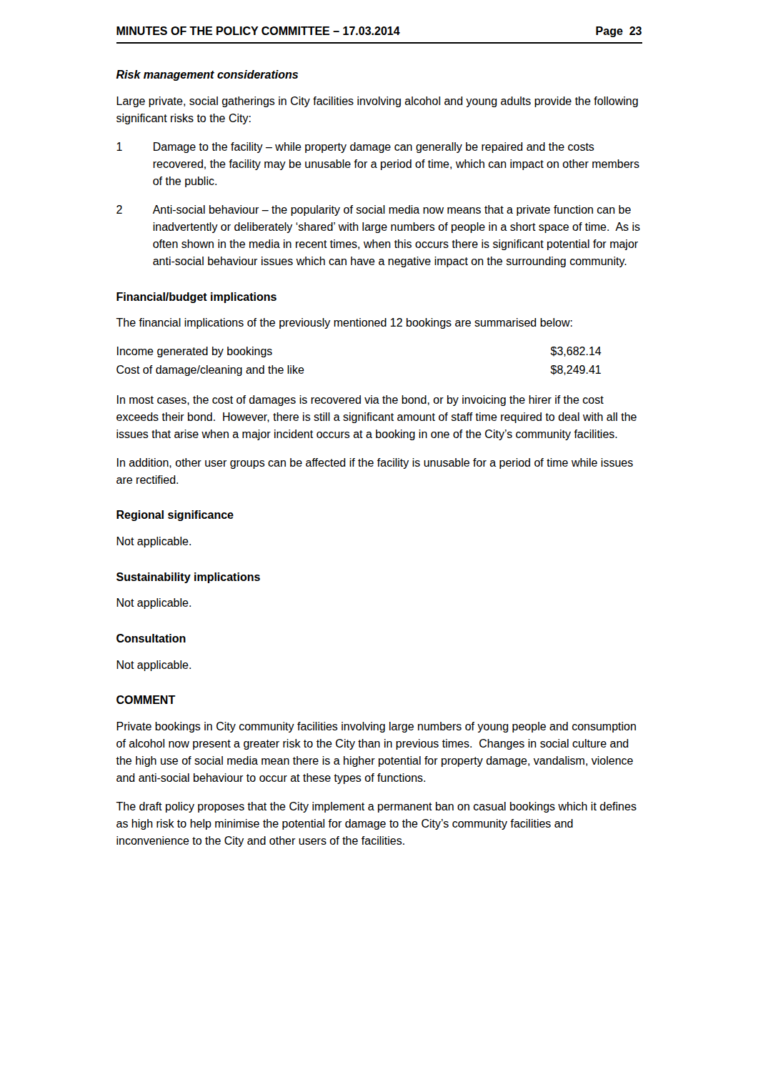Minutes of the Policy Committee – 17.03.2014 Page 23
Risk management considerations
Large private, social gatherings in City facilities involving alcohol and young adults provide the following significant risks to the City:
Damage to the facility – while property damage can generally be repaired and the costs recovered, the facility may be unusable for a period of time, which can impact on other members of the public.
Anti-social behaviour – the popularity of social media now means that a private function can be inadvertently or deliberately ‘shared’ with large numbers of people in a short space of time. As is often shown in the media in recent times, when this occurs there is significant potential for major anti-social behaviour issues which can have a negative impact on the surrounding community.
Financial/budget implications
The financial implications of the previously mentioned 12 bookings are summarised below:
| Income generated by bookings | $3,682.14 |
| Cost of damage/cleaning and the like | $8,249.41 |
In most cases, the cost of damages is recovered via the bond, or by invoicing the hirer if the cost exceeds their bond. However, there is still a significant amount of staff time required to deal with all the issues that arise when a major incident occurs at a booking in one of the City’s community facilities.
In addition, other user groups can be affected if the facility is unusable for a period of time while issues are rectified.
Regional significance
Not applicable.
Sustainability implications
Not applicable.
Consultation
Not applicable.
COMMENT
Private bookings in City community facilities involving large numbers of young people and consumption of alcohol now present a greater risk to the City than in previous times. Changes in social culture and the high use of social media mean there is a higher potential for property damage, vandalism, violence and anti-social behaviour to occur at these types of functions.
The draft policy proposes that the City implement a permanent ban on casual bookings which it defines as high risk to help minimise the potential for damage to the City’s community facilities and inconvenience to the City and other users of the facilities.